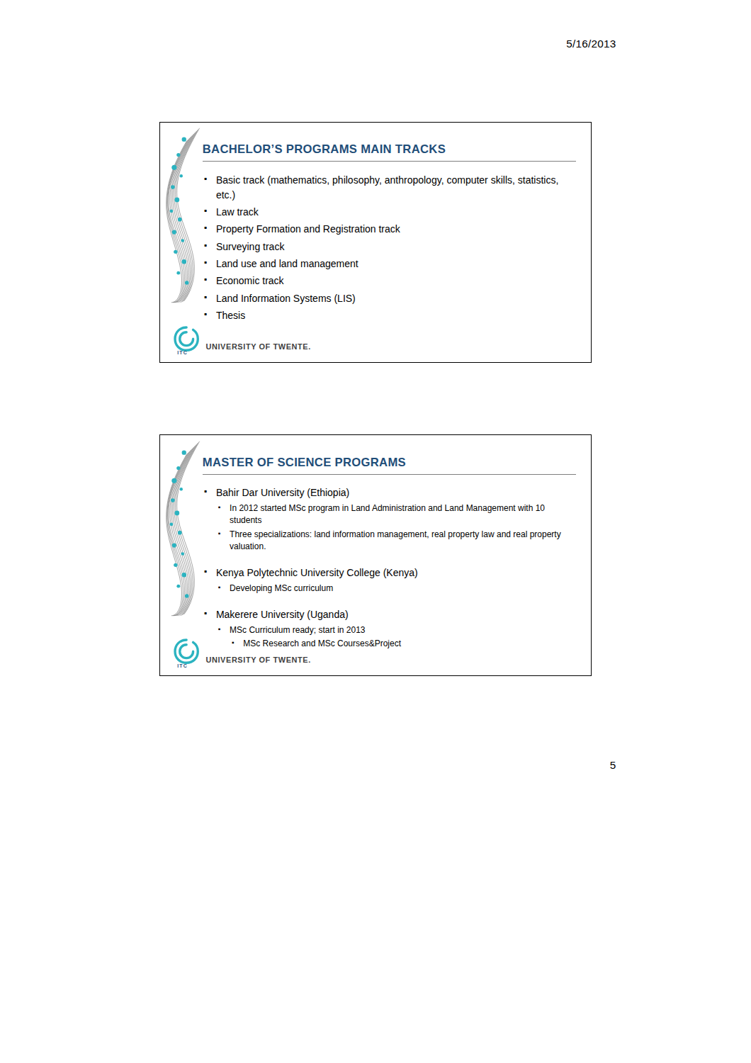5/16/2013
Bachelor’s Programs Main Tracks
Basic track (mathematics, philosophy, anthropology, computer skills, statistics, etc.)
Law track
Property Formation and Registration track
Surveying track
Land use and land management
Economic track
Land Information Systems (LIS)
Thesis
ITC
UNIVERSITY OF TWENTE.
Master of Science Programs
Bahir Dar University (Ethiopia)
In 2012 started MSc program in Land Administration and Land Management with 10 students
Three specializations: land information management, real property law and real property valuation.
Kenya Polytechnic University College (Kenya)
Developing MSc curriculum
Makerere University (Uganda)
MSc Curriculum ready; start in 2013
MSc Research and MSc Courses&Project
ITC
UNIVERSITY OF TWENTE.
5